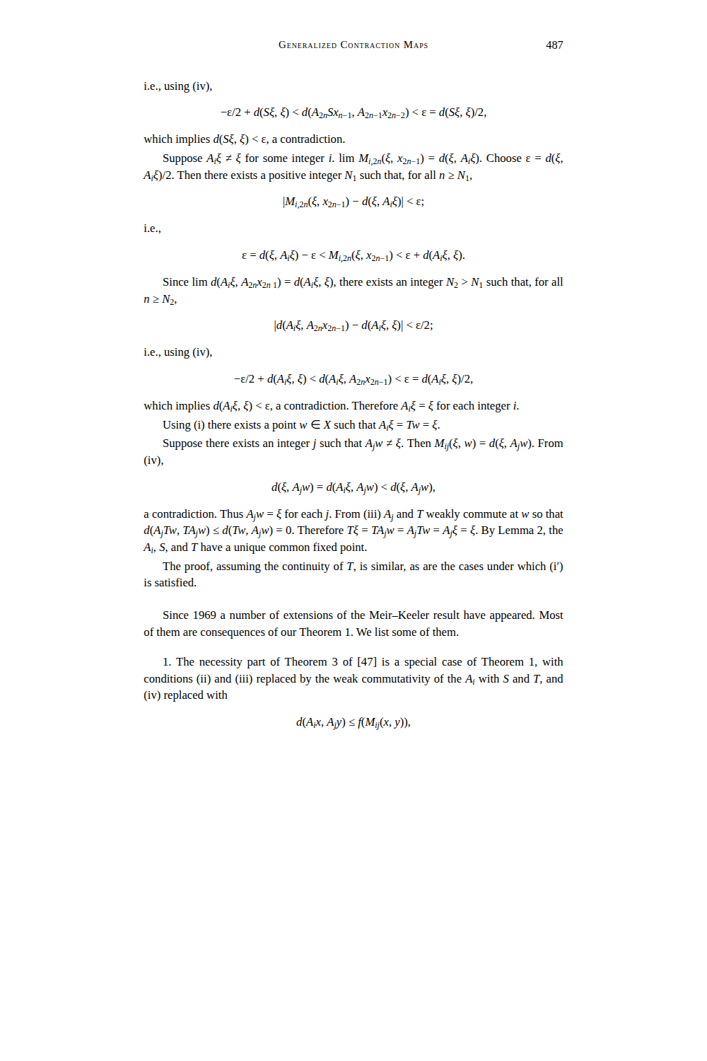Generalized Contraction Maps 487
i.e., using (iv),
−ε/2 + d(Sξ, ξ) < d(A 2n Sx n−1, A 2n−1 x 2n−2) < ε = d(Sξ, ξ)/2,
which implies d(Sξ, ξ) < ε, a contradiction.
Suppose Aiξ ≠ ξ for some integer i. lim Mi,2n(ξ, x 2n−1) = d(ξ, Aiξ). Choose ε = d(ξ, Aiξ)/2. Then there exists a positive integer N 1 such that, for all n ≥ N 1,
|Mi,2n(ξ, x 2n−1) − d(ξ, Aiξ)| < ε;
i.e.,
ε = d(ξ, Aiξ) − ε < Mi,2n(ξ, x 2n−1) < ε + d(Aiξ, ξ).
Since lim d(Aiξ, A 2n x 2n 1) = d(Aiξ, ξ), there exists an integer N 2 > N 1 such that, for all n ≥ N 2,
|d(Aiξ, A 2n x 2n−1) − d(Aiξ, ξ)| < ε/2;
i.e., using (iv),
−ε/2 + d(Aiξ, ξ) < d(Aiξ, A 2n x 2n−1) < ε = d(Aiξ, ξ)/2,
which implies d(Aiξ, ξ) < ε, a contradiction. Therefore Aiξ = ξ for each integer i.
Using (i) there exists a point w ∈ X such that Aiξ = Tw = ξ.
Suppose there exists an integer j such that Ajw ≠ ξ. Then Mij(ξ, w) = d(ξ, Ajw). From (iv),
d(ξ, Ajw) = d(Aiξ, Ajw) < d(ξ, Ajw),
a contradiction. Thus Ajw = ξ for each j. From (iii) Aj and T weakly commute at w so that d(AjTw, TA jw) ≤ d(Tw, Ajw) = 0. Therefore Tξ = TA jw = AjTw = Ajξ = ξ. By Lemma 2, the Ai, S, and T have a unique common fixed point.
The proof, assuming the continuity of T, is similar, as are the cases under which (i′) is satisfied.
Since 1969 a number of extensions of the Meir–Keeler result have appeared. Most of them are consequences of our Theorem 1. We list some of them.
1. The necessity part of Theorem 3 of [47] is a special case of Theorem 1, with conditions (ii) and (iii) replaced by the weak commutativity of the Ai with S and T, and (iv) replaced with
d(Aix, Ajy) ≤ f(Mij(x, y)),